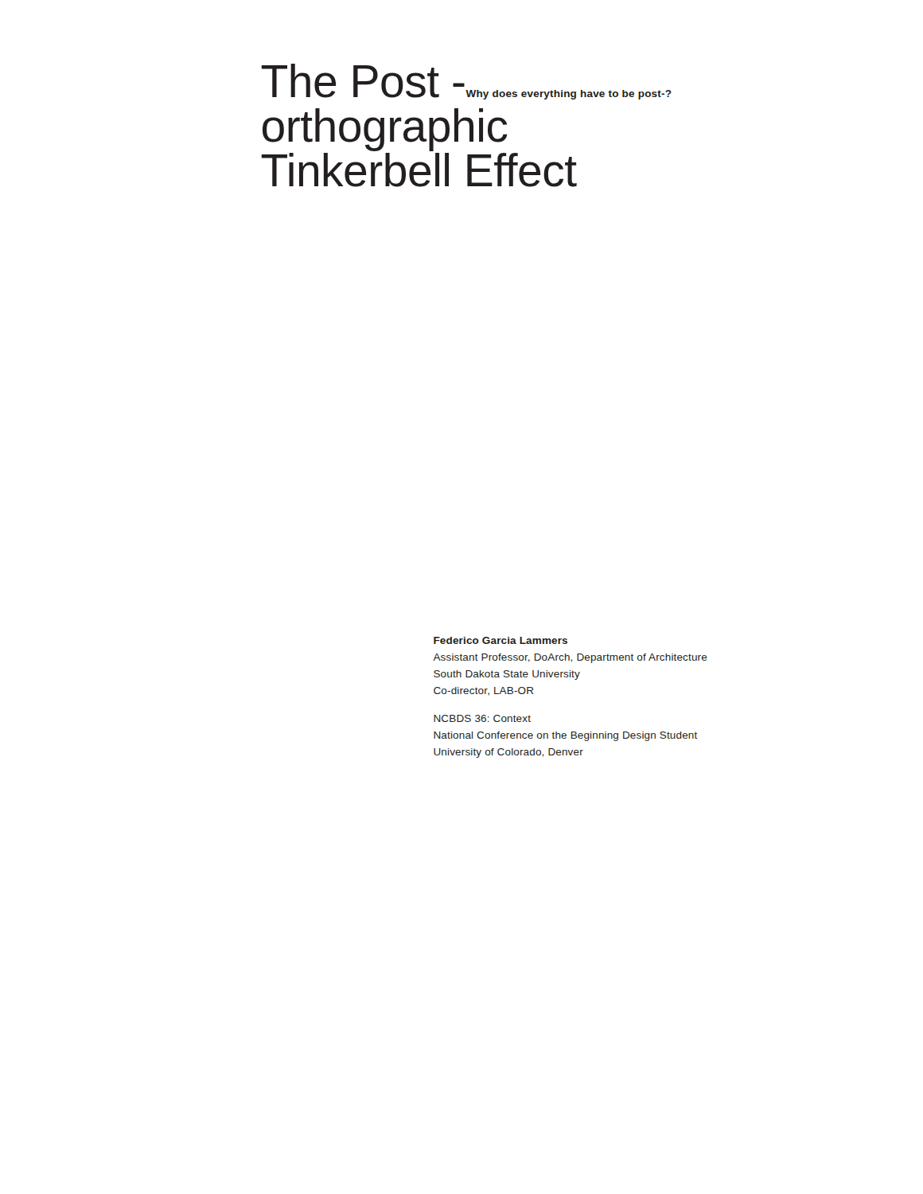The Post -Why does everything have to be post-?
orthographic
Tinkerbell Effect
Federico Garcia Lammers
Assistant Professor, DoArch, Department of Architecture
South Dakota State University
Co-director, LAB-OR
NCBDS 36: Context
National Conference on the Beginning Design Student
University of Colorado, Denver